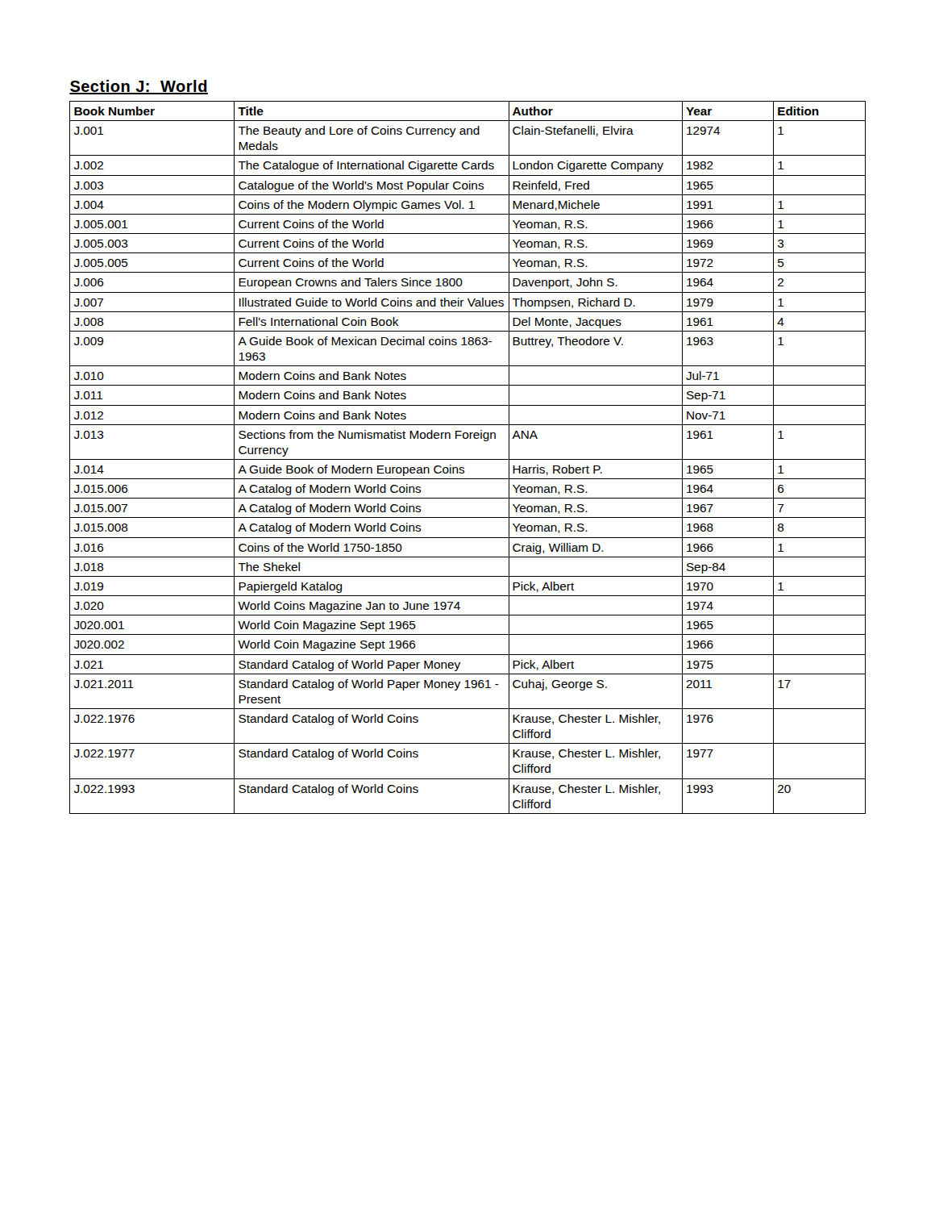Section J: World
| Book Number | Title | Author | Year | Edition |
| --- | --- | --- | --- | --- |
| J.001 | The Beauty and Lore of Coins Currency and Medals | Clain-Stefanelli, Elvira | 12974 | 1 |
| J.002 | The Catalogue of International Cigarette Cards | London Cigarette Company | 1982 | 1 |
| J.003 | Catalogue of the World's Most Popular Coins | Reinfeld, Fred | 1965 | |
| J.004 | Coins of the Modern Olympic Games Vol. 1 | Menard,Michele | 1991 | 1 |
| J.005.001 | Current Coins of the World | Yeoman, R.S. | 1966 | 1 |
| J.005.003 | Current Coins of the World | Yeoman, R.S. | 1969 | 3 |
| J.005.005 | Current Coins of the World | Yeoman, R.S. | 1972 | 5 |
| J.006 | European Crowns and Talers Since 1800 | Davenport, John S. | 1964 | 2 |
| J.007 | Illustrated Guide to World Coins and their Values | Thompsen, Richard D. | 1979 | 1 |
| J.008 | Fell's International Coin Book | Del Monte, Jacques | 1961 | 4 |
| J.009 | A Guide Book of Mexican Decimal coins 1863-1963 | Buttrey, Theodore V. | 1963 | 1 |
| J.010 | Modern Coins and Bank Notes | | Jul-71 | |
| J.011 | Modern Coins and Bank Notes | | Sep-71 | |
| J.012 | Modern Coins and Bank Notes | | Nov-71 | |
| J.013 | Sections from the Numismatist Modern Foreign Currency | ANA | 1961 | 1 |
| J.014 | A Guide Book of Modern European Coins | Harris, Robert P. | 1965 | 1 |
| J.015.006 | A Catalog of Modern World Coins | Yeoman, R.S. | 1964 | 6 |
| J.015.007 | A Catalog of Modern World Coins | Yeoman, R.S. | 1967 | 7 |
| J.015.008 | A Catalog of Modern World Coins | Yeoman, R.S. | 1968 | 8 |
| J.016 | Coins of the World 1750-1850 | Craig, William D. | 1966 | 1 |
| J.018 | The Shekel | | Sep-84 | |
| J.019 | Papiergeld Katalog | Pick, Albert | 1970 | 1 |
| J.020 | World Coins Magazine Jan to June 1974 | | 1974 | |
| J020.001 | World Coin Magazine Sept 1965 | | 1965 | |
| J020.002 | World Coin Magazine Sept 1966 | | 1966 | |
| J.021 | Standard Catalog of World Paper Money | Pick, Albert | 1975 | |
| J.021.2011 | Standard Catalog of World Paper Money 1961 - Present | Cuhaj, George S. | 2011 | 17 |
| J.022.1976 | Standard Catalog of World Coins | Krause, Chester L. Mishler, Clifford | 1976 | |
| J.022.1977 | Standard Catalog of World Coins | Krause, Chester L. Mishler, Clifford | 1977 | |
| J.022.1993 | Standard Catalog of World Coins | Krause, Chester L. Mishler, Clifford | 1993 | 20 |